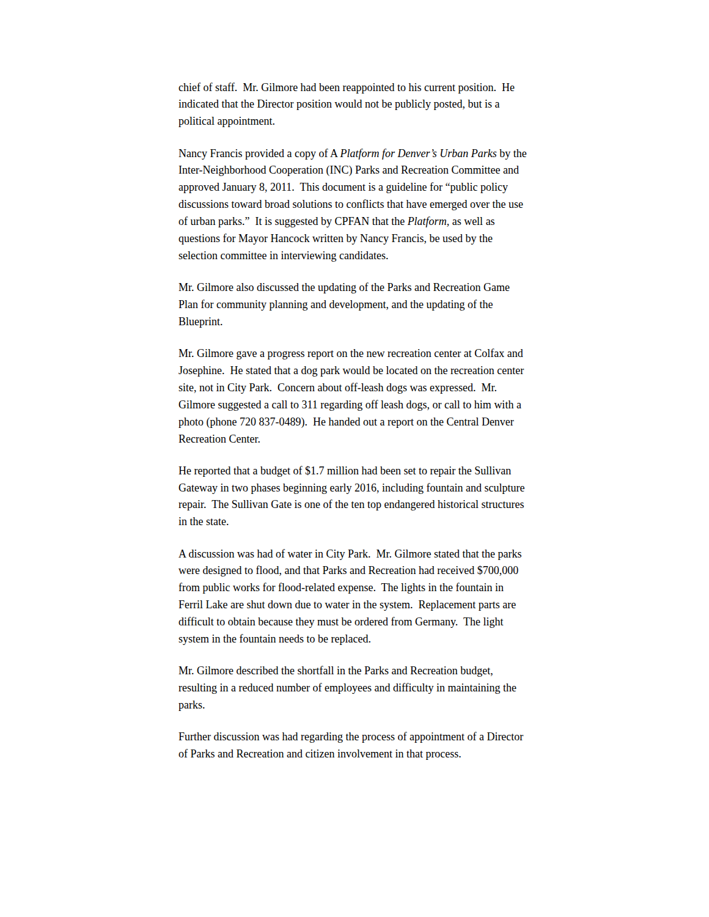chief of staff. Mr. Gilmore had been reappointed to his current position. He indicated that the Director position would not be publicly posted, but is a political appointment.
Nancy Francis provided a copy of A Platform for Denver’s Urban Parks by the Inter-Neighborhood Cooperation (INC) Parks and Recreation Committee and approved January 8, 2011. This document is a guideline for “public policy discussions toward broad solutions to conflicts that have emerged over the use of urban parks.” It is suggested by CPFAN that the Platform, as well as questions for Mayor Hancock written by Nancy Francis, be used by the selection committee in interviewing candidates.
Mr. Gilmore also discussed the updating of the Parks and Recreation Game Plan for community planning and development, and the updating of the Blueprint.
Mr. Gilmore gave a progress report on the new recreation center at Colfax and Josephine. He stated that a dog park would be located on the recreation center site, not in City Park. Concern about off-leash dogs was expressed. Mr. Gilmore suggested a call to 311 regarding off leash dogs, or call to him with a photo (phone 720 837-0489). He handed out a report on the Central Denver Recreation Center.
He reported that a budget of $1.7 million had been set to repair the Sullivan Gateway in two phases beginning early 2016, including fountain and sculpture repair. The Sullivan Gate is one of the ten top endangered historical structures in the state.
A discussion was had of water in City Park. Mr. Gilmore stated that the parks were designed to flood, and that Parks and Recreation had received $700,000 from public works for flood-related expense. The lights in the fountain in Ferril Lake are shut down due to water in the system. Replacement parts are difficult to obtain because they must be ordered from Germany. The light system in the fountain needs to be replaced.
Mr. Gilmore described the shortfall in the Parks and Recreation budget, resulting in a reduced number of employees and difficulty in maintaining the parks.
Further discussion was had regarding the process of appointment of a Director of Parks and Recreation and citizen involvement in that process.